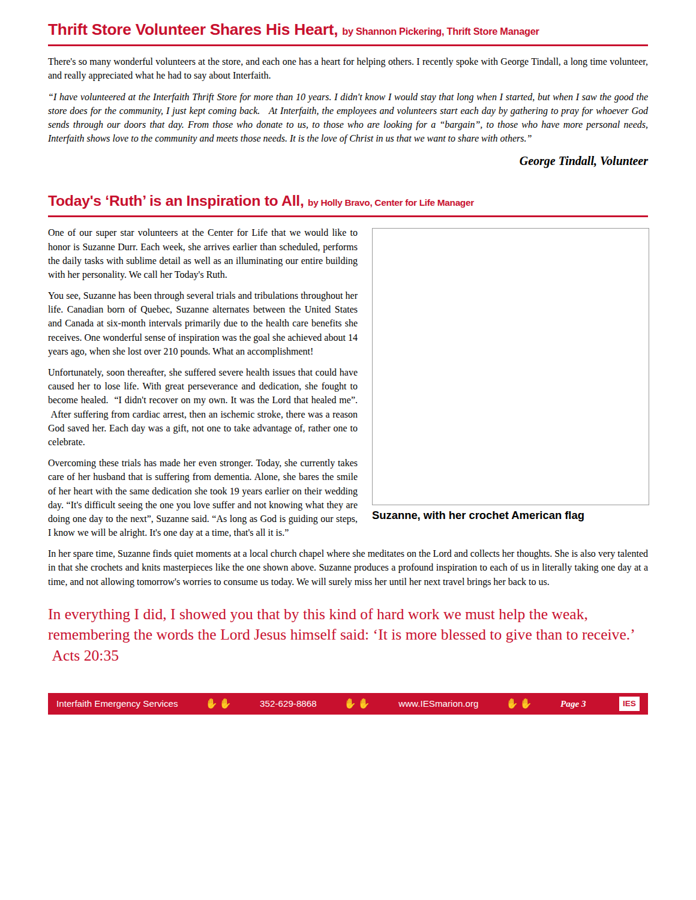Thrift Store Volunteer Shares His Heart, by Shannon Pickering, Thrift Store Manager
There's so many wonderful volunteers at the store, and each one has a heart for helping others. I recently spoke with George Tindall, a long time volunteer, and really appreciated what he had to say about Interfaith.
“I have volunteered at the Interfaith Thrift Store for more than 10 years. I didn't know I would stay that long when I started, but when I saw the good the store does for the community, I just kept coming back. At Interfaith, the employees and volunteers start each day by gathering to pray for whoever God sends through our doors that day. From those who donate to us, to those who are looking for a “bargain”, to those who have more personal needs, Interfaith shows love to the community and meets those needs. It is the love of Christ in us that we want to share with others.”
George Tindall, Volunteer
Today's ‘Ruth’ is an Inspiration to All, by Holly Bravo, Center for Life Manager
Suzanne, with her crochet American flag
One of our super star volunteers at the Center for Life that we would like to honor is Suzanne Durr. Each week, she arrives earlier than scheduled, performs the daily tasks with sublime detail as well as an illuminating our entire building with her personality. We call her Today's Ruth.
You see, Suzanne has been through several trials and tribulations throughout her life. Canadian born of Quebec, Suzanne alternates between the United States and Canada at six-month intervals primarily due to the health care benefits she receives. One wonderful sense of inspiration was the goal she achieved about 14 years ago, when she lost over 210 pounds. What an accomplishment!
Unfortunately, soon thereafter, she suffered severe health issues that could have caused her to lose life. With great perseverance and dedication, she fought to become healed. “I didn't recover on my own. It was the Lord that healed me”. After suffering from cardiac arrest, then an ischemic stroke, there was a reason God saved her. Each day was a gift, not one to take advantage of, rather one to celebrate.
Overcoming these trials has made her even stronger. Today, she currently takes care of her husband that is suffering from dementia. Alone, she bares the smile of her heart with the same dedication she took 19 years earlier on their wedding day. “It's difficult seeing the one you love suffer and not knowing what they are doing one day to the next”, Suzanne said. “As long as God is guiding our steps, I know we will be alright. It's one day at a time, that's all it is.”
In her spare time, Suzanne finds quiet moments at a local church chapel where she meditates on the Lord and collects her thoughts. She is also very talented in that she crochets and knits masterpieces like the one shown above. Suzanne produces a profound inspiration to each of us in literally taking one day at a time, and not allowing tomorrow's worries to consume us today. We will surely miss her until her next travel brings her back to us.
In everything I did, I showed you that by this kind of hard work we must help the weak, remembering the words the Lord Jesus himself said: ‘It is more blessed to give than to receive.’ Acts 20:35
Interfaith Emergency Services ✋✋ 352-629-8868 ✋✋ www.IESmarion.org ✋✋ Page 3 IES